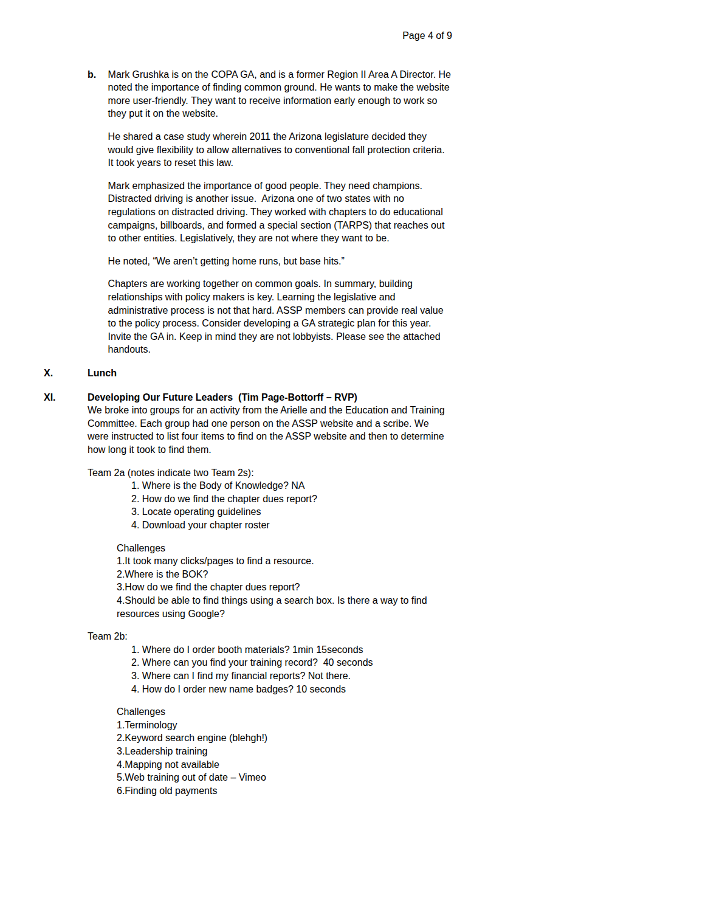Page 4 of 9
b.
Mark Grushka is on the COPA GA, and is a former Region II Area A Director. He noted the importance of finding common ground. He wants to make the website more user-friendly. They want to receive information early enough to work so they put it on the website.
He shared a case study wherein 2011 the Arizona legislature decided they would give flexibility to allow alternatives to conventional fall protection criteria. It took years to reset this law.
Mark emphasized the importance of good people. They need champions. Distracted driving is another issue. Arizona one of two states with no regulations on distracted driving. They worked with chapters to do educational campaigns, billboards, and formed a special section (TARPS) that reaches out to other entities. Legislatively, they are not where they want to be.
He noted, “We aren’t getting home runs, but base hits.”
Chapters are working together on common goals. In summary, building relationships with policy makers is key. Learning the legislative and administrative process is not that hard. ASSP members can provide real value to the policy process. Consider developing a GA strategic plan for this year. Invite the GA in. Keep in mind they are not lobbyists. Please see the attached handouts.
X.
Lunch
XI.
Developing Our Future Leaders (Tim Page-Bottorff – RVP)
We broke into groups for an activity from the Arielle and the Education and Training Committee. Each group had one person on the ASSP website and a scribe. We were instructed to list four items to find on the ASSP website and then to determine how long it took to find them.
Team 2a (notes indicate two Team 2s):
1. Where is the Body of Knowledge? NA
2. How do we find the chapter dues report?
3. Locate operating guidelines
4. Download your chapter roster
Challenges
1.It took many clicks/pages to find a resource.
2.Where is the BOK?
3.How do we find the chapter dues report?
4.Should be able to find things using a search box. Is there a way to find resources using Google?
Team 2b:
1. Where do I order booth materials? 1min 15seconds
2. Where can you find your training record? 40 seconds
3. Where can I find my financial reports? Not there.
4. How do I order new name badges? 10 seconds
Challenges
1.Terminology
2.Keyword search engine (blehgh!)
3.Leadership training
4.Mapping not available
5.Web training out of date – Vimeo
6.Finding old payments